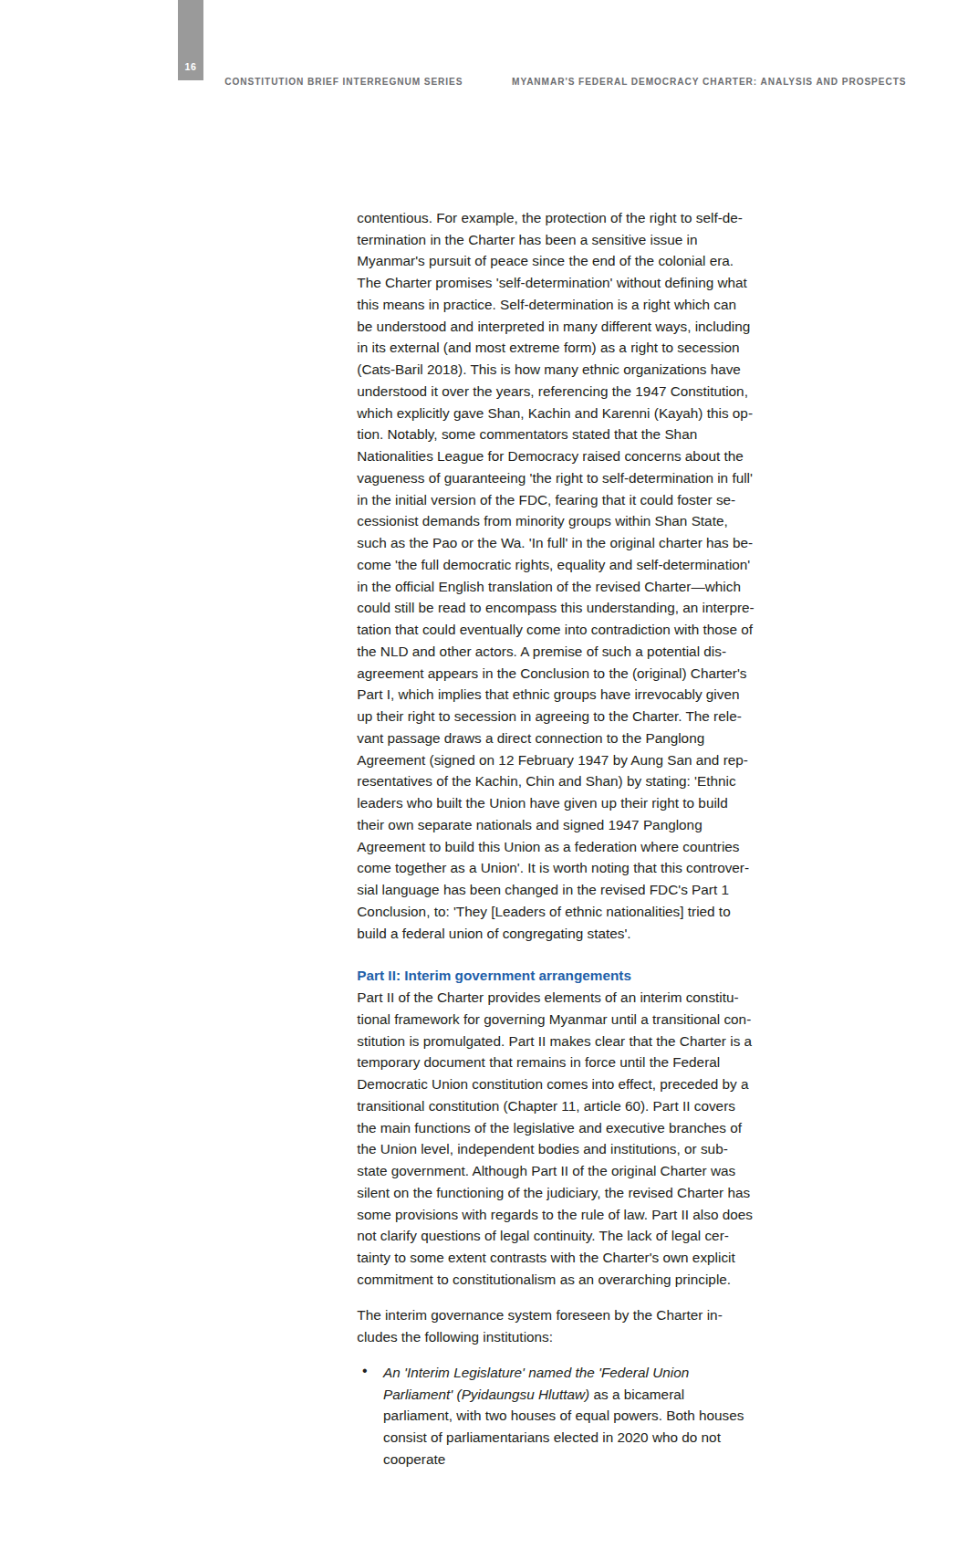16
Constitution Brief Interregnum Series Myanmar's Federal Democracy Charter: Analysis and Prospects
contentious. For example, the protection of the right to self-determination in the Charter has been a sensitive issue in Myanmar's pursuit of peace since the end of the colonial era. The Charter promises 'self-determination' without defining what this means in practice. Self-determination is a right which can be understood and interpreted in many different ways, including in its external (and most extreme form) as a right to secession (Cats-Baril 2018). This is how many ethnic organizations have understood it over the years, referencing the 1947 Constitution, which explicitly gave Shan, Kachin and Karenni (Kayah) this option. Notably, some commentators stated that the Shan Nationalities League for Democracy raised concerns about the vagueness of guaranteeing 'the right to self-determination in full' in the initial version of the FDC, fearing that it could foster secessionist demands from minority groups within Shan State, such as the Pao or the Wa. 'In full' in the original charter has become 'the full democratic rights, equality and self-determination' in the official English translation of the revised Charter—which could still be read to encompass this understanding, an interpretation that could eventually come into contradiction with those of the NLD and other actors. A premise of such a potential disagreement appears in the Conclusion to the (original) Charter's Part I, which implies that ethnic groups have irrevocably given up their right to secession in agreeing to the Charter. The relevant passage draws a direct connection to the Panglong Agreement (signed on 12 February 1947 by Aung San and representatives of the Kachin, Chin and Shan) by stating: 'Ethnic leaders who built the Union have given up their right to build their own separate nationals and signed 1947 Panglong Agreement to build this Union as a federation where countries come together as a Union'. It is worth noting that this controversial language has been changed in the revised FDC's Part 1 Conclusion, to: 'They [Leaders of ethnic nationalities] tried to build a federal union of congregating states'.
Part II: Interim government arrangements
Part II of the Charter provides elements of an interim constitutional framework for governing Myanmar until a transitional constitution is promulgated. Part II makes clear that the Charter is a temporary document that remains in force until the Federal Democratic Union constitution comes into effect, preceded by a transitional constitution (Chapter 11, article 60). Part II covers the main functions of the legislative and executive branches of the Union level, independent bodies and institutions, or sub-state government. Although Part II of the original Charter was silent on the functioning of the judiciary, the revised Charter has some provisions with regards to the rule of law. Part II also does not clarify questions of legal continuity. The lack of legal certainty to some extent contrasts with the Charter's own explicit commitment to constitutionalism as an overarching principle.
The interim governance system foreseen by the Charter includes the following institutions:
An 'Interim Legislature' named the 'Federal Union Parliament' (Pyidaungsu Hluttaw) as a bicameral parliament, with two houses of equal powers. Both houses consist of parliamentarians elected in 2020 who do not cooperate